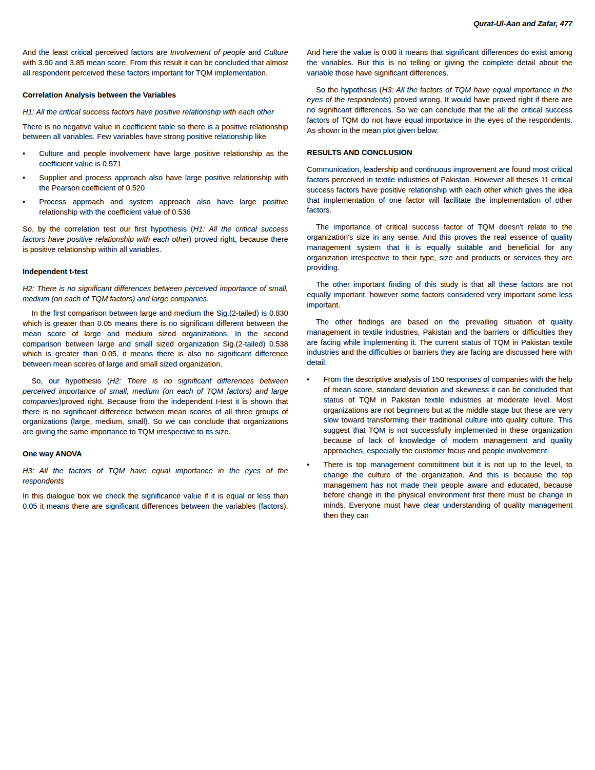Qurat-Ul-Aan and Zafar, 477
And the least critical perceived factors are Involvement of people and Culture with 3.90 and 3.85 mean score. From this result it can be concluded that almost all respondent perceived these factors important for TQM implementation.
Correlation Analysis between the Variables
H1: All the critical success factors have positive relationship with each other
There is no negative value in coefficient table so there is a positive relationship between all variables. Few variables have strong positive relationship like
Culture and people involvement have large positive relationship as the coefficient value is 0.571
Supplier and process approach also have large positive relationship with the Pearson coefficient of 0.520
Process approach and system approach also have large positive relationship with the coefficient value of 0.536
So, by the correlation test our first hypothesis (H1: All the critical success factors have positive relationship with each other) proved right, because there is positive relationship within all variables.
Independent t-test
H2: There is no significant differences between perceived importance of small, medium (on each of TQM factors) and large companies.
In the first comparison between large and medium the Sig.(2-tailed) is 0.830 which is greater than 0.05 means there is no significant different between the mean score of large and medium sized organizations. In the second comparison between large and small sized organization Sig.(2-tailed) 0.538 which is greater than 0.05, it means there is also no significant difference between mean scores of large and small sized organization.
So, our hypothesis (H2: There is no significant differences between perceived importance of small, medium (on each of TQM factors) and large companies)proved right. Because from the independent t-test it is shown that there is no significant difference between mean scores of all three groups of organizations (large, medium, small). So we can conclude that organizations are giving the same importance to TQM irrespective to its size.
One way ANOVA
H3: All the factors of TQM have equal importance in the eyes of the respondents
In this dialogue box we check the significance value if it is equal or less than 0.05 it means there are significant differences between the variables (factors). And here the value is 0.00 it means that significant differences do exist among the variables. But this is no telling or giving the complete detail about the variable those have significant differences.
So the hypothesis (H3: All the factors of TQM have equal importance in the eyes of the respondents) proved wrong. It would have proved right if there are no significant differences. So we can conclude that the all the critical success factors of TQM do not have equal importance in the eyes of the respondents. As shown in the mean plot given below:
RESULTS AND CONCLUSION
Communication, leadership and continuous improvement are found most critical factors perceived in textile industries of Pakistan. However all theses 11 critical success factors have positive relationship with each other which gives the idea that implementation of one factor will facilitate the implementation of other factors.
The importance of critical success factor of TQM doesn't relate to the organization's size in any sense. And this proves the real essence of quality management system that it is equally suitable and beneficial for any organization irrespective to their type, size and products or services they are providing.
The other important finding of this study is that all these factors are not equally important, however some factors considered very important some less important.
The other findings are based on the prevailing situation of quality management in textile industries, Pakistan and the barriers or difficulties they are facing while implementing it. The current status of TQM in Pakistan textile industries and the difficulties or barriers they are facing are discussed here with detail.
From the descriptive analysis of 150 responses of companies with the help of mean score, standard deviation and skewness it can be concluded that status of TQM in Pakistan textile industries at moderate level. Most organizations are not beginners but at the middle stage but these are very slow toward transforming their traditional culture into quality culture. This suggest that TQM is not successfully implemented in these organization because of lack of knowledge of modern management and quality approaches, especially the customer focus and people involvement.
There is top management commitment but it is not up to the level, to change the culture of the organization. And this is because the top management has not made their people aware and educated, because before change in the physical environment first there must be change in minds. Everyone must have clear understanding of quality management then they can